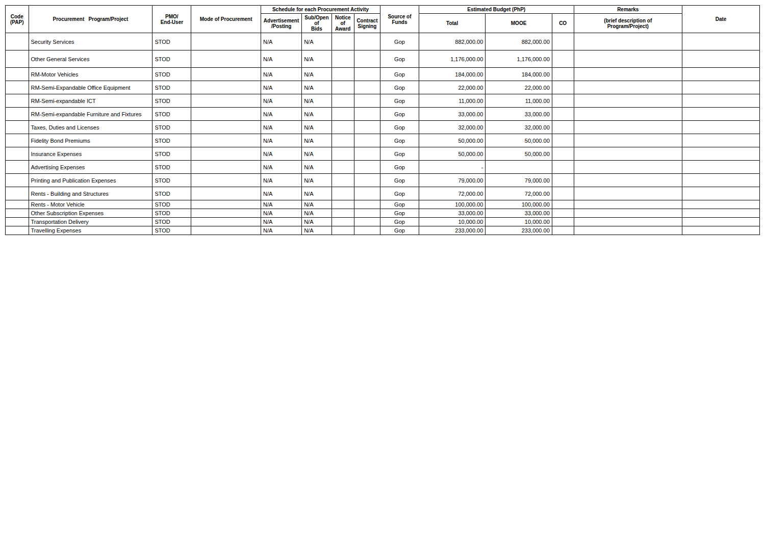| Code (PAP) | Procurement Program/Project | PMO/ End-User | Mode of Procurement | Schedule for each Procurement Activity | Source of Funds | Estimated Budget (PhP) | Remarks | Date |
| --- | --- | --- | --- | --- | --- | --- | --- | --- |
| Advertisement /Posting | Sub/Open of Bids | Notice of Award | Contract Signing | Total | MOOE | CO | (brief description of Program/Project) |
| | Security Services | STOD | | N/A | N/A | | | Gop | 882,000.00 | 882,000.00 | | | |
| | Other General Services | STOD | | N/A | N/A | | | Gop | 1,176,000.00 | 1,176,000.00 | | | |
| | RM-Motor Vehicles | STOD | | N/A | N/A | | | Gop | 184,000.00 | 184,000.00 | | | |
| | RM-Semi-Expandable Office Equipment | STOD | | N/A | N/A | | | Gop | 22,000.00 | 22,000.00 | | | |
| | RM-Semi-expandable ICT | STOD | | N/A | N/A | | | Gop | 11,000.00 | 11,000.00 | | | |
| | RM-Semi-expandable Furniture and Fixtures | STOD | | N/A | N/A | | | Gop | 33,000.00 | 33,000.00 | | | |
| | Taxes, Duties and Licenses | STOD | | N/A | N/A | | | Gop | 32,000.00 | 32,000.00 | | | |
| | Fidelity Bond Premiums | STOD | | N/A | N/A | | | Gop | 50,000.00 | 50,000.00 | | | |
| | Insurance Expenses | STOD | | N/A | N/A | | | Gop | 50,000.00 | 50,000.00 | | | |
| | Advertising Expenses | STOD | | N/A | N/A | | | Gop | - | | | | |
| | Printing and Publication Expenses | STOD | | N/A | N/A | | | Gop | 79,000.00 | 79,000.00 | | | |
| | Rents - Building and Structures | STOD | | N/A | N/A | | | Gop | 72,000.00 | 72,000.00 | | | |
| | Rents - Motor Vehicle | STOD | | N/A | N/A | | | Gop | 100,000.00 | 100,000.00 | | | |
| | Other Subscription Expenses | STOD | | N/A | N/A | | | Gop | 33,000.00 | 33,000.00 | | | |
| | Transportation Delivery | STOD | | N/A | N/A | | | Gop | 10,000.00 | 10,000.00 | | | |
| | Travelling Expenses | STOD | | N/A | N/A | | | Gop | 233,000.00 | 233,000.00 | | | |